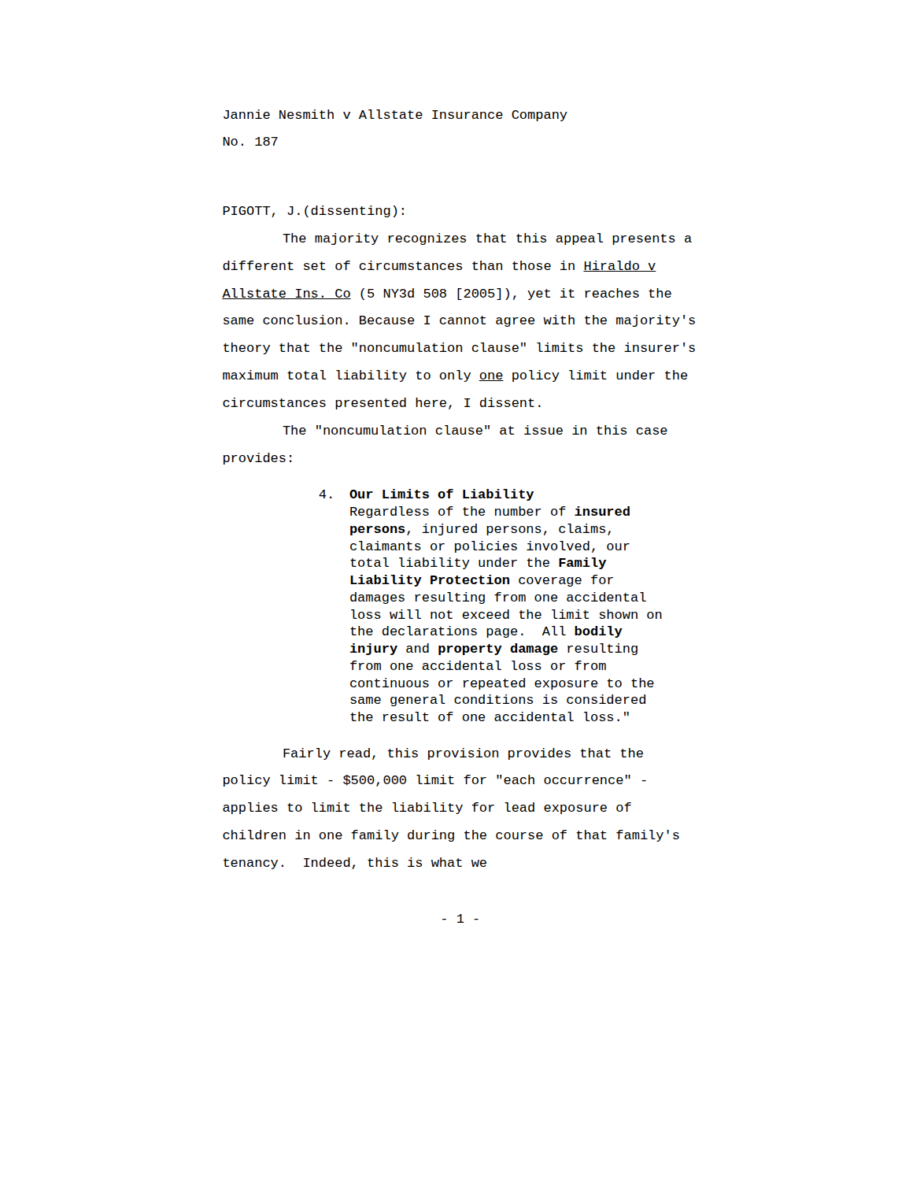Jannie Nesmith v Allstate Insurance Company
No. 187
PIGOTT, J.(dissenting):
The majority recognizes that this appeal presents a different set of circumstances than those in Hiraldo v Allstate Ins. Co (5 NY3d 508 [2005]), yet it reaches the same conclusion. Because I cannot agree with the majority's theory that the "noncumulation clause" limits the insurer's maximum total liability to only one policy limit under the circumstances presented here, I dissent.
The "noncumulation clause" at issue in this case provides:
4. Our Limits of Liability
Regardless of the number of insured
persons, injured persons, claims,
claimants or policies involved, our
total liability under the Family
Liability Protection coverage for
damages resulting from one accidental
loss will not exceed the limit shown on
the declarations page. All bodily
injury and property damage resulting
from one accidental loss or from
continuous or repeated exposure to the
same general conditions is considered
the result of one accidental loss."
Fairly read, this provision provides that the policy limit - $500,000 limit for "each occurrence" - applies to limit the liability for lead exposure of children in one family during the course of that family's tenancy. Indeed, this is what we
- 1 -